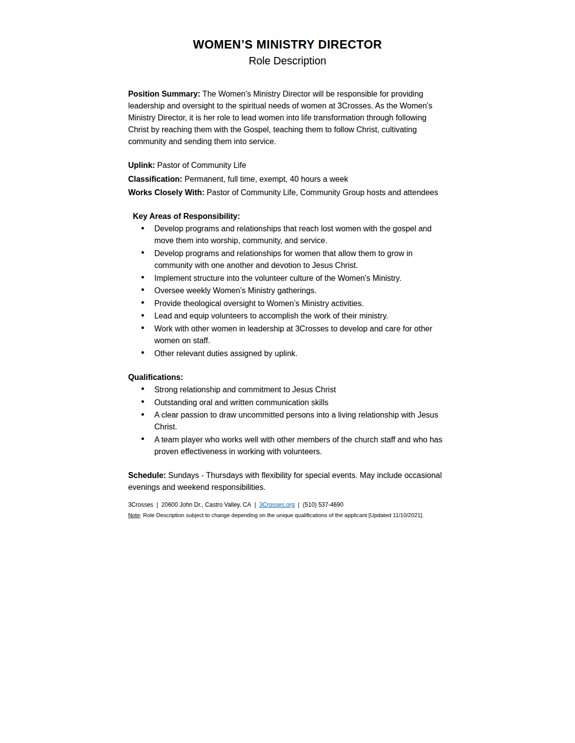WOMEN’S MINISTRY DIRECTOR
Role Description
Position Summary: The Women's Ministry Director will be responsible for providing leadership and oversight to the spiritual needs of women at 3Crosses. As the Women's Ministry Director, it is her role to lead women into life transformation through following Christ by reaching them with the Gospel, teaching them to follow Christ, cultivating community and sending them into service.
Uplink: Pastor of Community Life
Classification: Permanent, full time, exempt, 40 hours a week
Works Closely With: Pastor of Community Life, Community Group hosts and attendees
Key Areas of Responsibility:
Develop programs and relationships that reach lost women with the gospel and move them into worship, community, and service.
Develop programs and relationships for women that allow them to grow in community with one another and devotion to Jesus Christ.
Implement structure into the volunteer culture of the Women's Ministry.
Oversee weekly Women’s Ministry gatherings.
Provide theological oversight to Women’s Ministry activities.
Lead and equip volunteers to accomplish the work of their ministry.
Work with other women in leadership at 3Crosses to develop and care for other women on staff.
Other relevant duties assigned by uplink.
Qualifications:
Strong relationship and commitment to Jesus Christ
Outstanding oral and written communication skills
A clear passion to draw uncommitted persons into a living relationship with Jesus Christ.
A team player who works well with other members of the church staff and who has proven effectiveness in working with volunteers.
Schedule: Sundays - Thursdays with flexibility for special events. May include occasional evenings and weekend responsibilities.
3Crosses | 20600 John Dr., Castro Valley, CA | 3Crosses.org | (510) 537-4690
Note: Role Description subject to change depending on the unique qualifications of the applicant [Updated 11/10/2021].